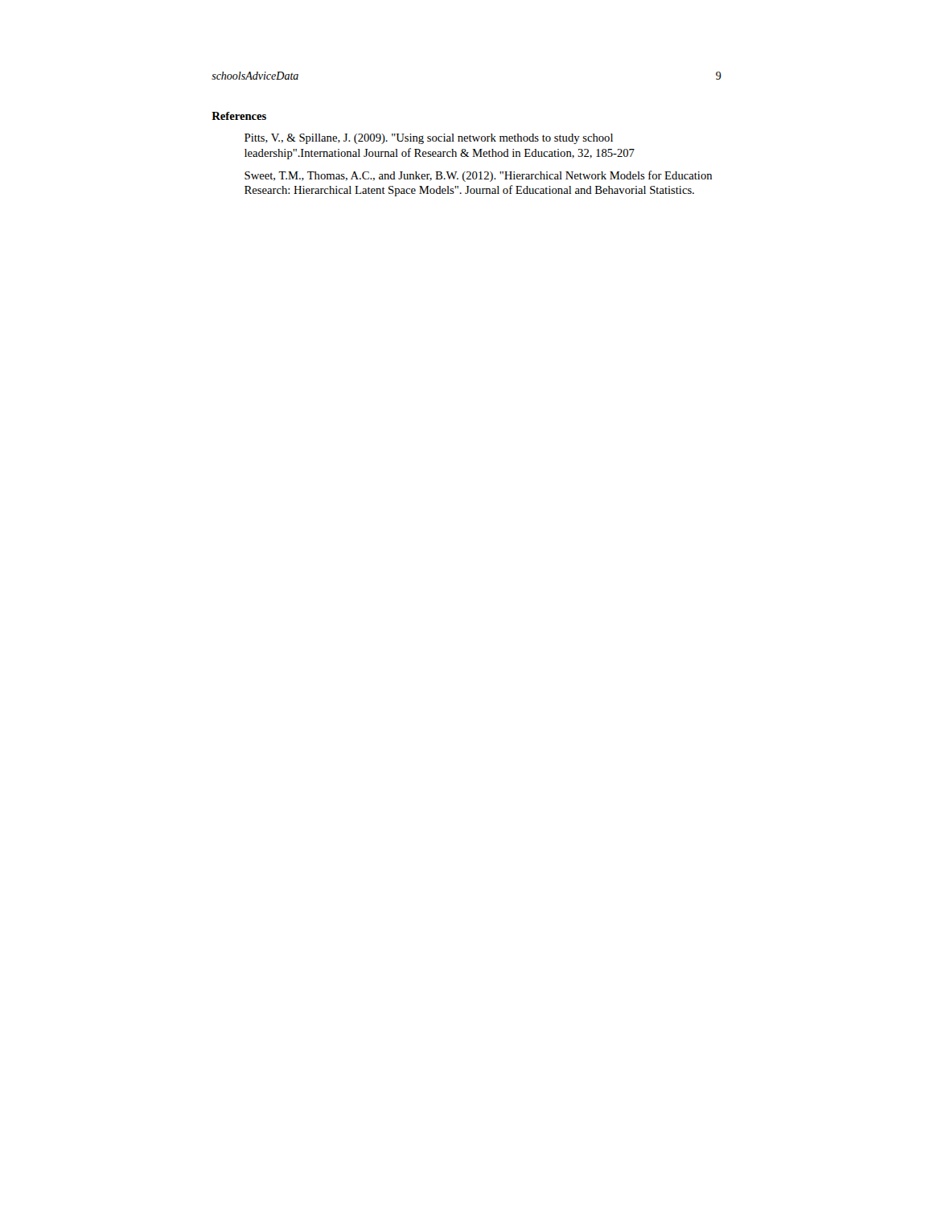schoolsAdviceData 9
References
Pitts, V., & Spillane, J. (2009). "Using social network methods to study school leadership".International Journal of Research & Method in Education, 32, 185-207
Sweet, T.M., Thomas, A.C., and Junker, B.W. (2012). "Hierarchical Network Models for Education Research: Hierarchical Latent Space Models". Journal of Educational and Behavorial Statistics.